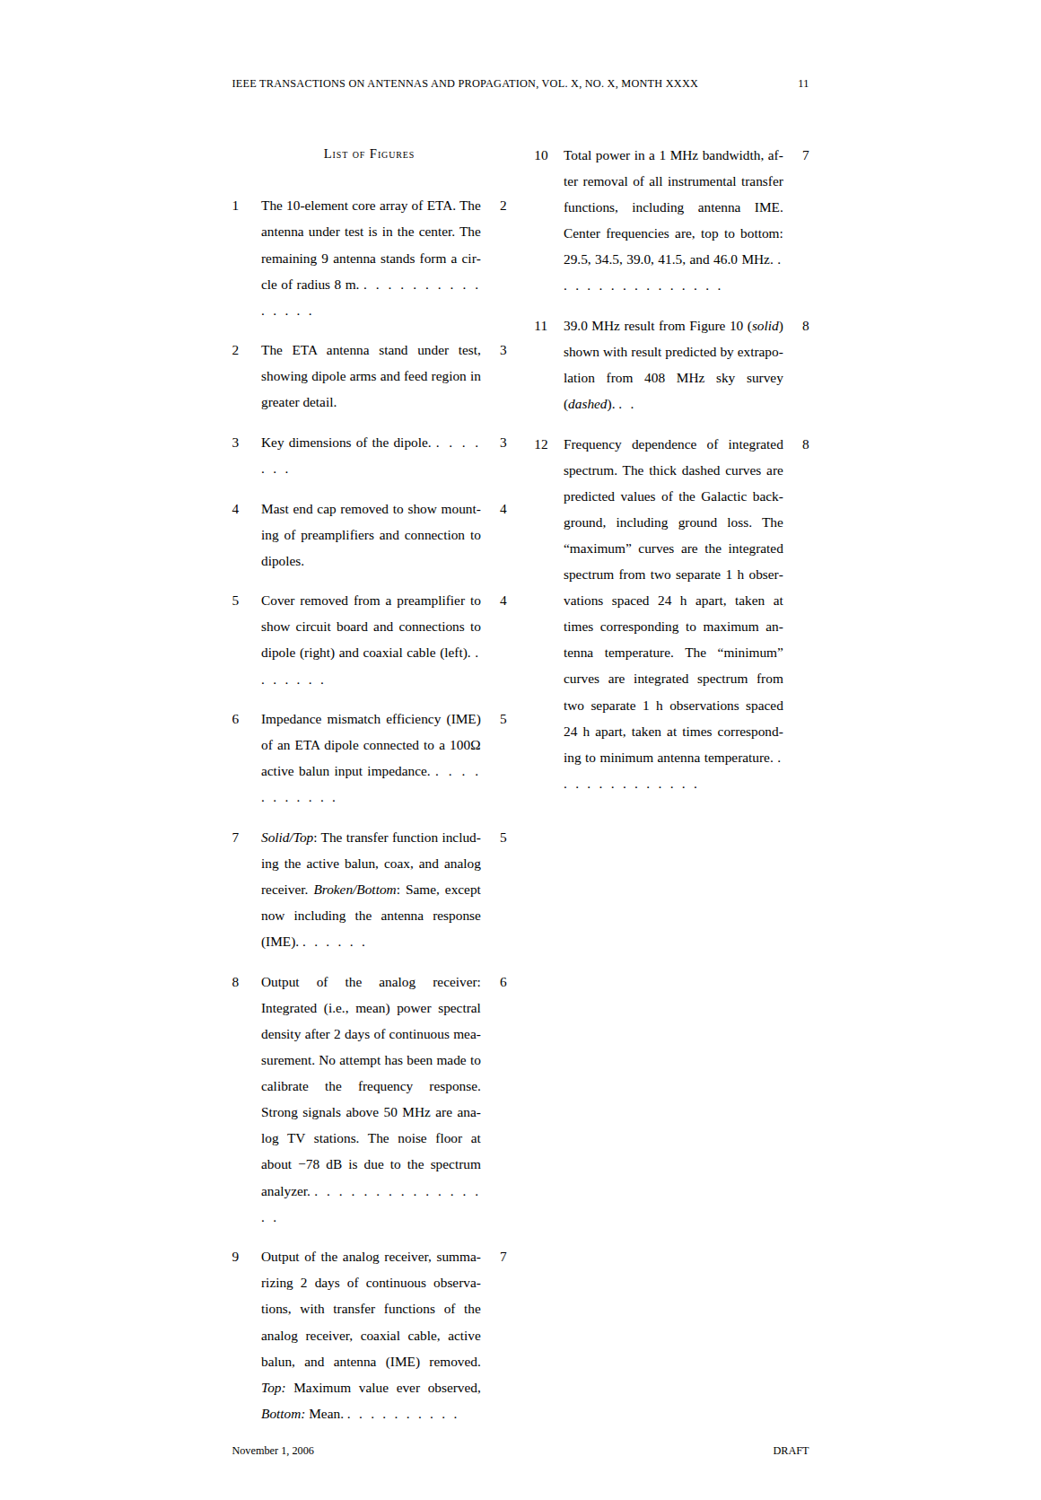IEEE Transactions on Antennas and Propagation, Vol. X, No. X, Month XXXX 11
List of Figures
| 1 | The 10-element core array of ETA. The antenna under test is in the center. The remaining 9 antenna stands form a circle of radius 8 m. . . . . . . . . . . . . . . . | 2 |
| 2 | The ETA antenna stand under test, showing dipole arms and feed region in greater detail. | 3 |
| 3 | Key dimensions of the dipole. . . . . . . . | 3 |
| 4 | Mast end cap removed to show mounting of preamplifiers and connection to dipoles. | 4 |
| 5 | Cover removed from a preamplifier to show circuit board and connections to dipole (right) and coaxial cable (left). . . . . . . . | 4 |
| 6 | Impedance mismatch efficiency (IME) of an ETA dipole connected to a 100Ω active balun input impedance. . . . . . . . . . . . | 5 |
| 7 | Solid/Top : The transfer function including the active balun, coax, and analog receiver. Broken/Bottom : Same, except now including the antenna response (IME). . . . . . . | 5 |
| 8 | Output of the analog receiver: Integrated (i.e., mean) power spectral density after 2 days of continuous measurement. No attempt has been made to calibrate the frequency response. Strong signals above 50 MHz are analog TV stations. The noise floor at about −78 dB is due to the spectrum analyzer. . . . . . . . . . . . . . . . . | 6 |
| 9 | Output of the analog receiver, summarizing 2 days of continuous observations, with transfer functions of the analog receiver, coaxial cable, active balun, and antenna (IME) removed. Top: Maximum value ever observed, Bottom: Mean. . . . . . . . . . . | 7 |
| 10 | Total power in a 1 MHz bandwidth, after removal of all instrumental transfer functions, including antenna IME. Center frequencies are, top to bottom: 29.5, 34.5, 39.0, 41.5, and 46.0 MHz. . . . . . . . . . . . . . . . | 7 |
| 11 | 39.0 MHz result from Figure 10 ( solid ) shown with result predicted by extrapolation from 408 MHz sky survey ( dashed ). . . | 8 |
| 12 | Frequency dependence of integrated spectrum. The thick dashed curves are predicted values of the Galactic background, including ground loss. The “maximum” curves are the integrated spectrum from two separate 1 h observations spaced 24 h apart, taken at times corresponding to maximum antenna temperature. The “minimum” curves are integrated spectrum from two separate 1 h observations spaced 24 h apart, taken at times corresponding to minimum antenna temperature. . . . . . . . . . . . . . | 8 |
November 1, 2006 DRAFT